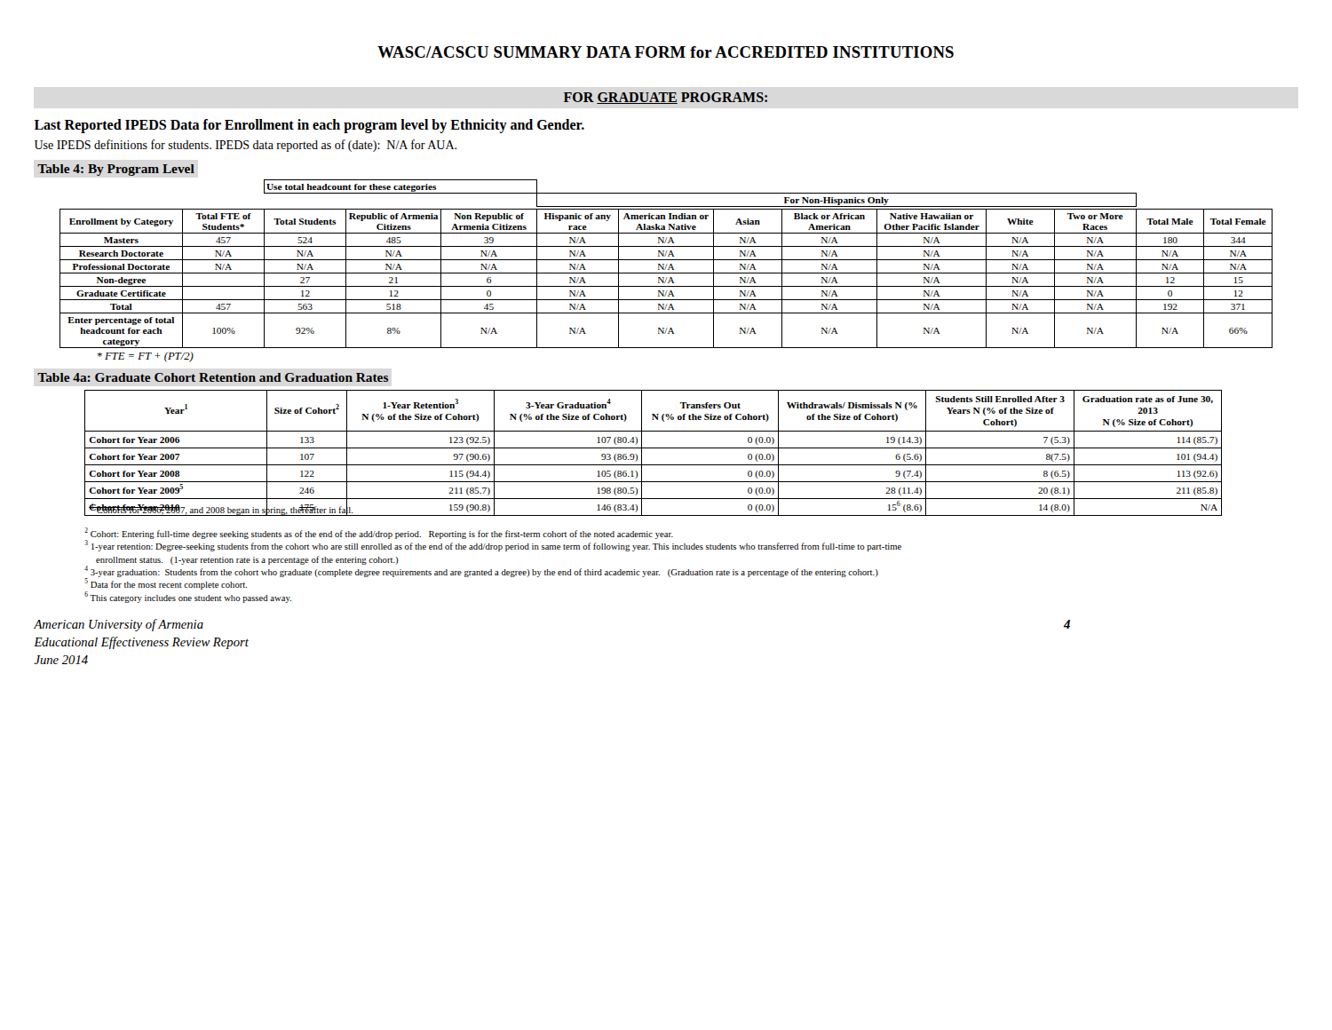WASC/ACSCU SUMMARY DATA FORM for ACCREDITED INSTITUTIONS
FOR GRADUATE PROGRAMS:
Last Reported IPEDS Data for Enrollment in each program level by Ethnicity and Gender.
Use IPEDS definitions for students. IPEDS data reported as of (date): N/A for AUA.
Table 4: By Program Level
| | | Use total headcount for these categories | |
| | For Non-Hispanics Only | |
| Enrollment by Category | Total FTE of Students* | Total Students | Republic of Armenia Citizens | Non Republic of Armenia Citizens | Hispanic of any race | American Indian or Alaska Native | Asian | Black or African American | Native Hawaiian or Other Pacific Islander | White | Two or More Races | Total Male | Total Female |
| Masters | 457 | 524 | 485 | 39 | N/A | N/A | N/A | N/A | N/A | N/A | N/A | 180 | 344 |
| Research Doctorate | N/A | N/A | N/A | N/A | N/A | N/A | N/A | N/A | N/A | N/A | N/A | N/A | N/A |
| Professional Doctorate | N/A | N/A | N/A | N/A | N/A | N/A | N/A | N/A | N/A | N/A | N/A | N/A | N/A |
| Non-degree | | 27 | 21 | 6 | N/A | N/A | N/A | N/A | N/A | N/A | N/A | 12 | 15 |
| Graduate Certificate | | 12 | 12 | 0 | N/A | N/A | N/A | N/A | N/A | N/A | N/A | 0 | 12 |
| Total | 457 | 563 | 518 | 45 | N/A | N/A | N/A | N/A | N/A | N/A | N/A | 192 | 371 |
| Enter percentage of total headcount for each category | 100% | 92% | 8% | N/A | N/A | N/A | N/A | N/A | N/A | N/A | N/A | N/A | 66% |
* FTE = FT + (PT/2)
Table 4a: Graduate Cohort Retention and Graduation Rates
| Year 1 | Size of Cohort 2 | 1-Year Retention 3 N (% of the Size of Cohort) | 3-Year Graduation 4 N (% of the Size of Cohort) | Transfers Out N (% of the Size of Cohort) | Withdrawals/ Dismissals N (% of the Size of Cohort) | Students Still Enrolled After 3 Years N (% of the Size of Cohort) | Graduation rate as of June 30, 2013 N (% Size of Cohort) |
| --- | --- | --- | --- | --- | --- | --- | --- |
| Cohort for Year 2006 | 133 | 123 (92.5) | 107 (80.4) | 0 (0.0) | 19 (14.3) | 7 (5.3) | 114 (85.7) |
| Cohort for Year 2007 | 107 | 97 (90.6) | 93 (86.9) | 0 (0.0) | 6 (5.6) | 8(7.5) | 101 (94.4) |
| Cohort for Year 2008 | 122 | 115 (94.4) | 105 (86.1) | 0 (0.0) | 9 (7.4) | 8 (6.5) | 113 (92.6) |
| Cohort for Year 2009 5 | 246 | 211 (85.7) | 198 (80.5) | 0 (0.0) | 28 (11.4) | 20 (8.1) | 211 (85.8) |
| Cohort for Year 2010 | 175 | 159 (90.8) | 146 (83.4) | 0 (0.0) | 15 6 (8.6) | 14 (8.0) | N/A |
1 Cohorts for 2006, 2007, and 2008 began in spring, thereafter in fall.
2 Cohort: Entering full-time degree seeking students as of the end of the add/drop period. Reporting is for the first-term cohort of the noted academic year.
3 1-year retention: Degree-seeking students from the cohort who are still enrolled as of the end of the add/drop period in same term of following year. This includes students who transferred from full-time to part-time
enrollment status. (1-year retention rate is a percentage of the entering cohort.)
4 3-year graduation: Students from the cohort who graduate (complete degree requirements and are granted a degree) by the end of third academic year. (Graduation rate is a percentage of the entering cohort.)
5 Data for the most recent complete cohort.
6 This category includes one student who passed away.
American University of Armenia
Educational Effectiveness Review Report
June 2014
4